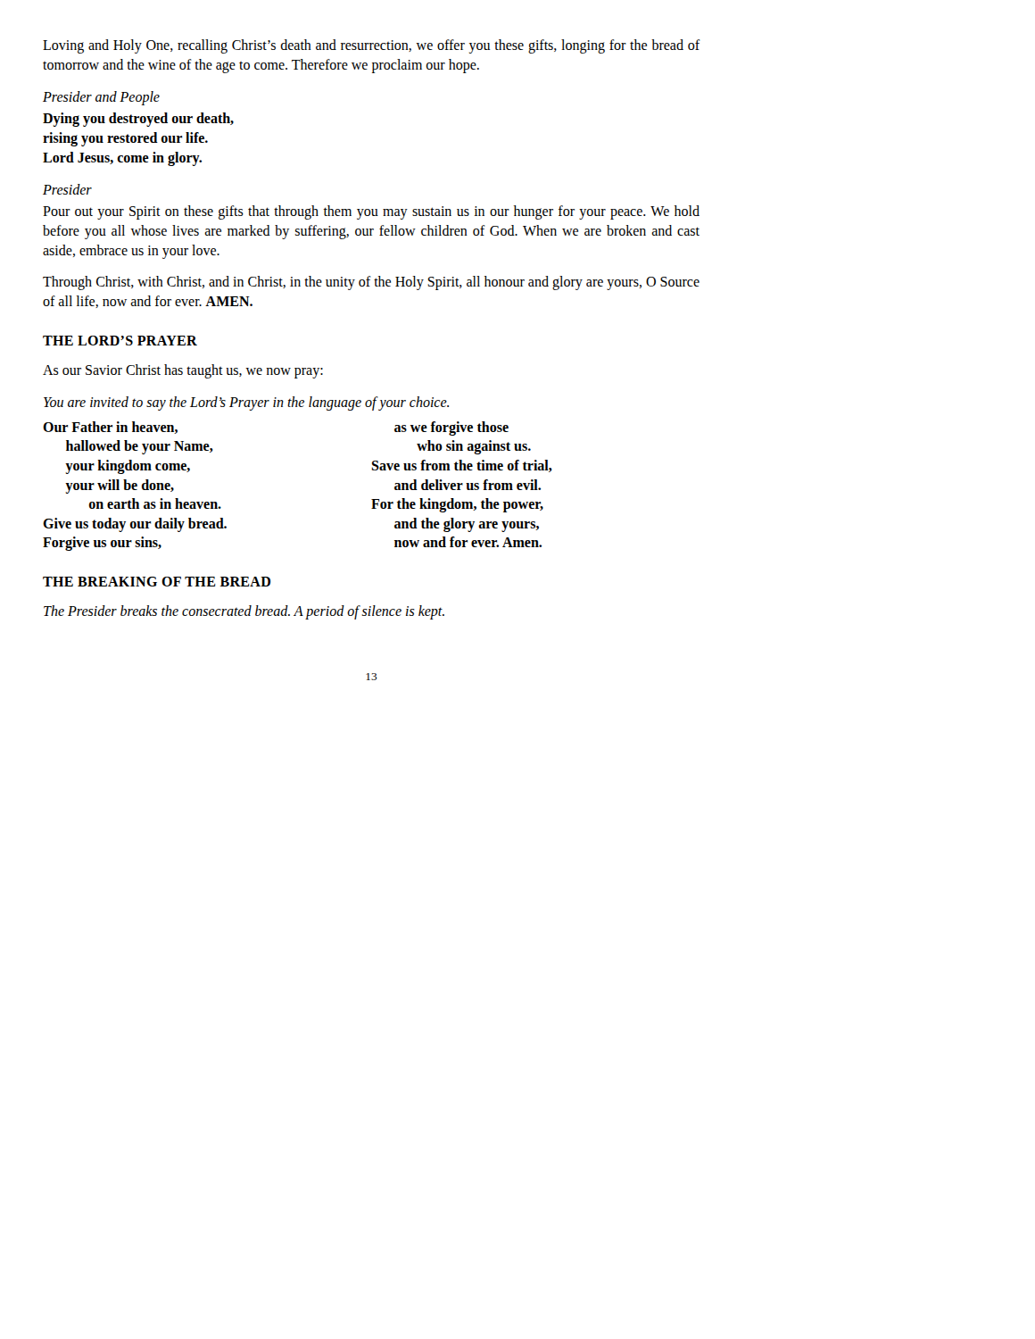Loving and Holy One, recalling Christ’s death and resurrection, we offer you these gifts, longing for the bread of tomorrow and the wine of the age to come. Therefore we proclaim our hope.
Presider and People
Dying you destroyed our death, rising you restored our life. Lord Jesus, come in glory.
Presider
Pour out your Spirit on these gifts that through them you may sustain us in our hunger for your peace. We hold before you all whose lives are marked by suffering, our fellow children of God. When we are broken and cast aside, embrace us in your love.
Through Christ, with Christ, and in Christ, in the unity of the Holy Spirit, all honour and glory are yours, O Source of all life, now and for ever. AMEN.
The Lord’s Prayer
As our Savior Christ has taught us, we now pray:
You are invited to say the Lord’s Prayer in the language of your choice.
| Our Father in heaven, hallowed be your Name, your kingdom come, your will be done, on earth as in heaven. Give us today our daily bread. Forgive us our sins, | as we forgive those who sin against us. Save us from the time of trial, and deliver us from evil. For the kingdom, the power, and the glory are yours, now and for ever. Amen. |
The Breaking of the Bread
The Presider breaks the consecrated bread. A period of silence is kept.
13